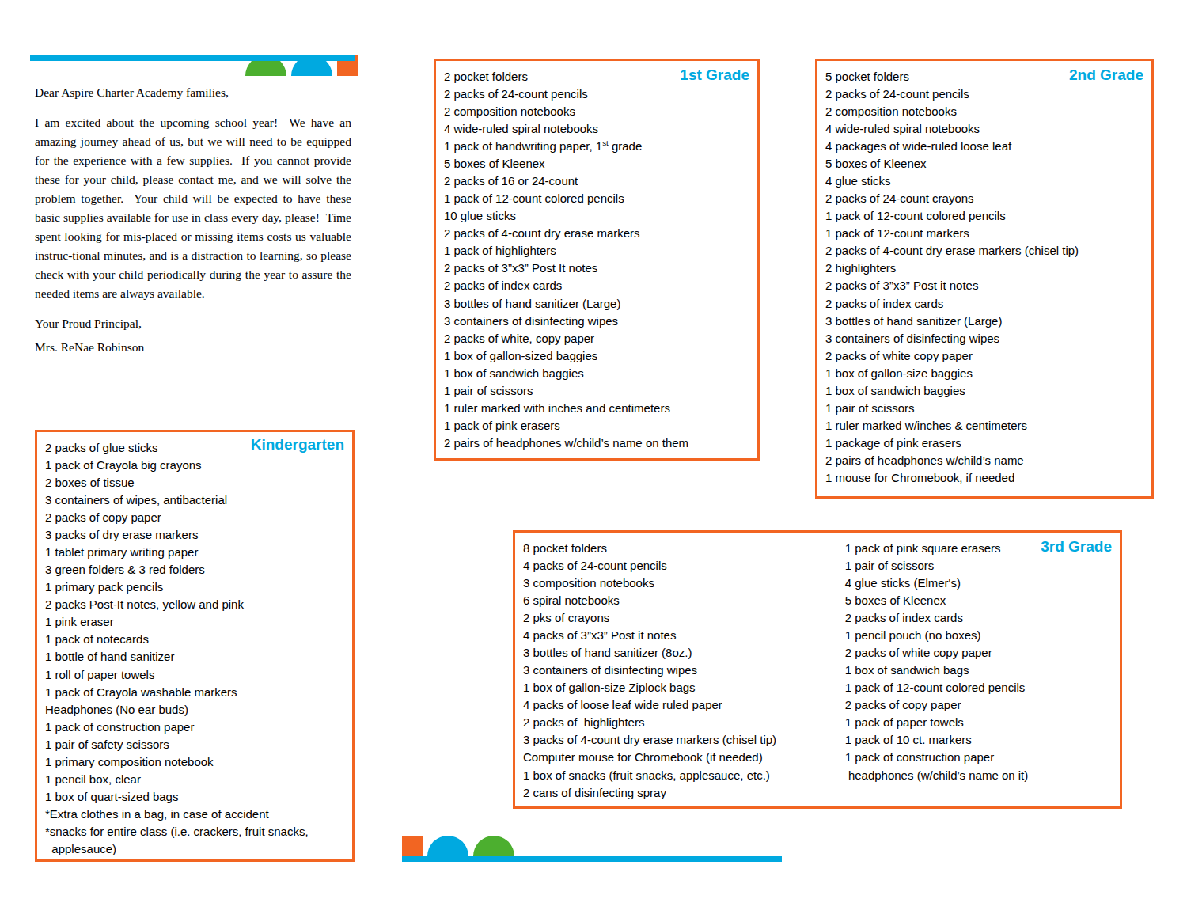Dear Aspire Charter Academy families,
I am excited about the upcoming school year! We have an amazing journey ahead of us, but we will need to be equipped for the experience with a few supplies. If you cannot provide these for your child, please contact me, and we will solve the problem together. Your child will be expected to have these basic supplies available for use in class every day, please! Time spent looking for mis-placed or missing items costs us valuable instruc-tional minutes, and is a distraction to learning, so please check with your child periodically during the year to assure the needed items are always available.
Your Proud Principal,
Mrs. ReNae Robinson
Kindergarten
2 packs of glue sticks
1 pack of Crayola big crayons
2 boxes of tissue
3 containers of wipes, antibacterial
2 packs of copy paper
3 packs of dry erase markers
1 tablet primary writing paper
3 green folders & 3 red folders
1 primary pack pencils
2 packs Post-It notes, yellow and pink
1 pink eraser
1 pack of notecards
1 bottle of hand sanitizer
1 roll of paper towels
1 pack of Crayola washable markers
Headphones (No ear buds)
1 pack of construction paper
1 pair of safety scissors
1 primary composition notebook
1 pencil box, clear
1 box of quart-sized bags
*Extra clothes in a bag, in case of accident
*snacks for entire class (i.e. crackers, fruit snacks,
applesauce)
1st Grade
2 pocket folders
2 packs of 24-count pencils
2 composition notebooks
4 wide-ruled spiral notebooks
1 pack of handwriting paper, 1st grade
5 boxes of Kleenex
2 packs of 16 or 24-count
1 pack of 12-count colored pencils
10 glue sticks
2 packs of 4-count dry erase markers
1 pack of highlighters
2 packs of 3”x3” Post It notes
2 packs of index cards
3 bottles of hand sanitizer (Large)
3 containers of disinfecting wipes
2 packs of white, copy paper
1 box of gallon-sized baggies
1 box of sandwich baggies
1 pair of scissors
1 ruler marked with inches and centimeters
1 pack of pink erasers
2 pairs of headphones w/child’s name on them
2nd Grade
5 pocket folders
2 packs of 24-count pencils
2 composition notebooks
4 wide-ruled spiral notebooks
4 packages of wide-ruled loose leaf
5 boxes of Kleenex
4 glue sticks
2 packs of 24-count crayons
1 pack of 12-count colored pencils
1 pack of 12-count markers
2 packs of 4-count dry erase markers (chisel tip)
2 highlighters
2 packs of 3”x3” Post it notes
2 packs of index cards
3 bottles of hand sanitizer (Large)
3 containers of disinfecting wipes
2 packs of white copy paper
1 box of gallon-size baggies
1 box of sandwich baggies
1 pair of scissors
1 ruler marked w/inches & centimeters
1 package of pink erasers
2 pairs of headphones w/child’s name
1 mouse for Chromebook, if needed
3rd Grade
8 pocket folders
4 packs of 24-count pencils
3 composition notebooks
6 spiral notebooks
2 pks of crayons
4 packs of 3”x3” Post it notes
3 bottles of hand sanitizer (8oz.)
3 containers of disinfecting wipes
1 box of gallon-size Ziplock bags
4 packs of loose leaf wide ruled paper
2 packs of highlighters
3 packs of 4-count dry erase markers (chisel tip)
Computer mouse for Chromebook (if needed)
1 box of snacks (fruit snacks, applesauce, etc.)
2 cans of disinfecting spray
1 pack of pink square erasers
1 pair of scissors
4 glue sticks (Elmer's)
5 boxes of Kleenex
2 packs of index cards
1 pencil pouch (no boxes)
2 packs of white copy paper
1 box of sandwich bags
1 pack of 12-count colored pencils
2 packs of copy paper
1 pack of paper towels
1 pack of 10 ct. markers
1 pack of construction paper
headphones (w/child’s name on it)